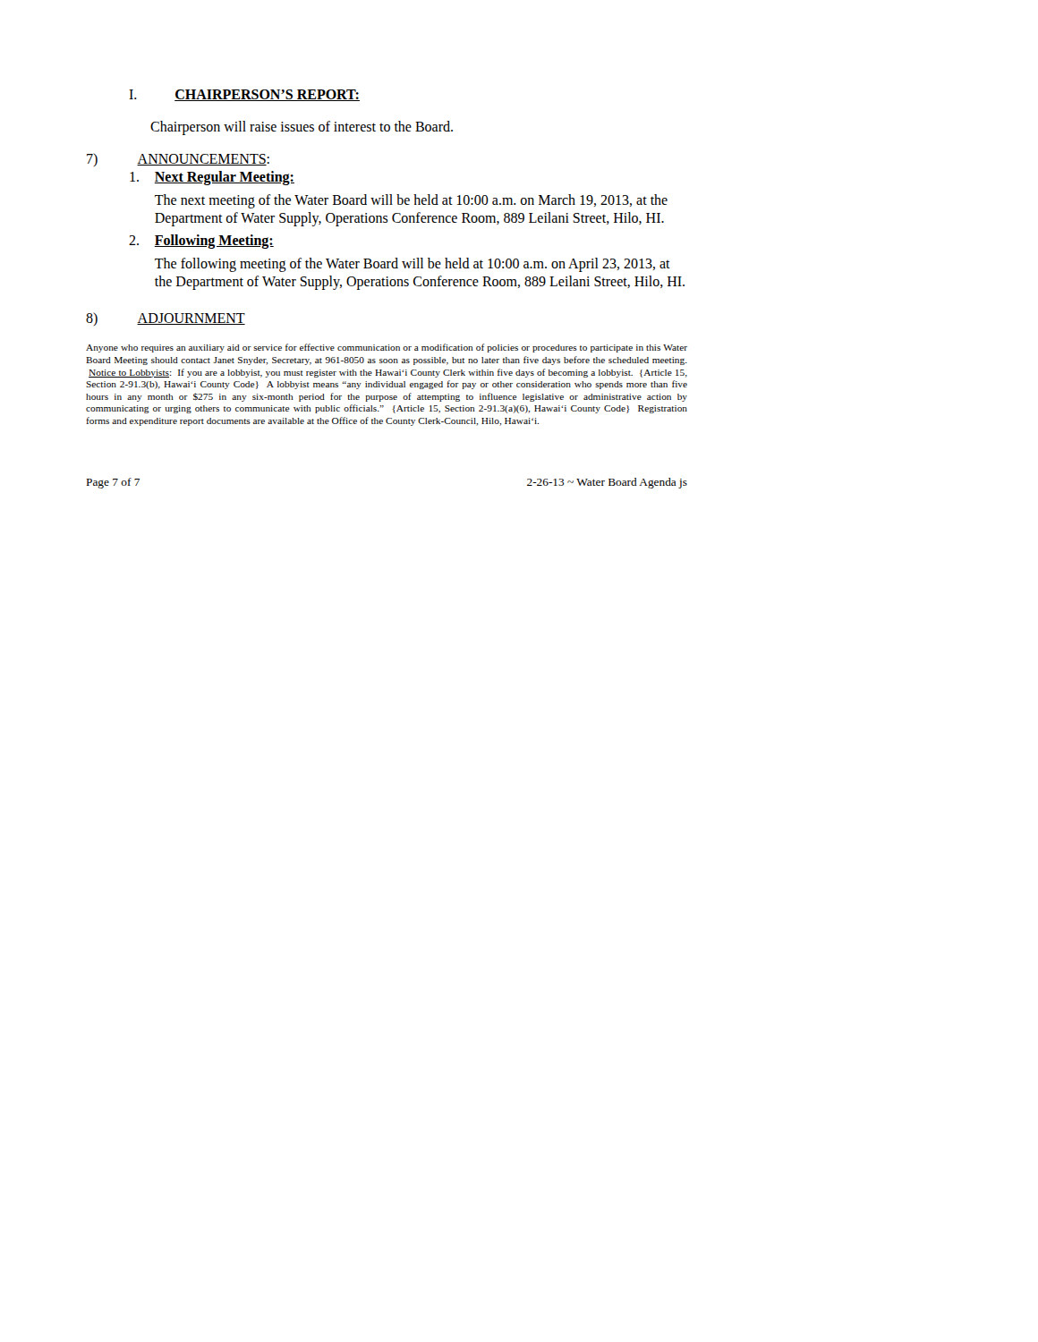I.
CHAIRPERSON’S REPORT:
Chairperson will raise issues of interest to the Board.
7)
ANNOUNCEMENTS:
1.
Next Regular Meeting:
The next meeting of the Water Board will be held at 10:00 a.m. on March 19, 2013, at the Department of Water Supply, Operations Conference Room, 889 Leilani Street, Hilo, HI.
2.
Following Meeting:
The following meeting of the Water Board will be held at 10:00 a.m. on April 23, 2013, at the Department of Water Supply, Operations Conference Room, 889 Leilani Street, Hilo, HI.
8)
ADJOURNMENT
Anyone who requires an auxiliary aid or service for effective communication or a modification of policies or procedures to participate in this Water Board Meeting should contact Janet Snyder, Secretary, at 961-8050 as soon as possible, but no later than five days before the scheduled meeting. Notice to Lobbyists: If you are a lobbyist, you must register with the Hawai‘i County Clerk within five days of becoming a lobbyist. {Article 15, Section 2-91.3(b), Hawai‘i County Code} A lobbyist means “any individual engaged for pay or other consideration who spends more than five hours in any month or $275 in any six-month period for the purpose of attempting to influence legislative or administrative action by communicating or urging others to communicate with public officials.” {Article 15, Section 2-91.3(a)(6), Hawai‘i County Code} Registration forms and expenditure report documents are available at the Office of the County Clerk-Council, Hilo, Hawai‘i.
Page 7 of 7
2-26-13 ~ Water Board Agenda js